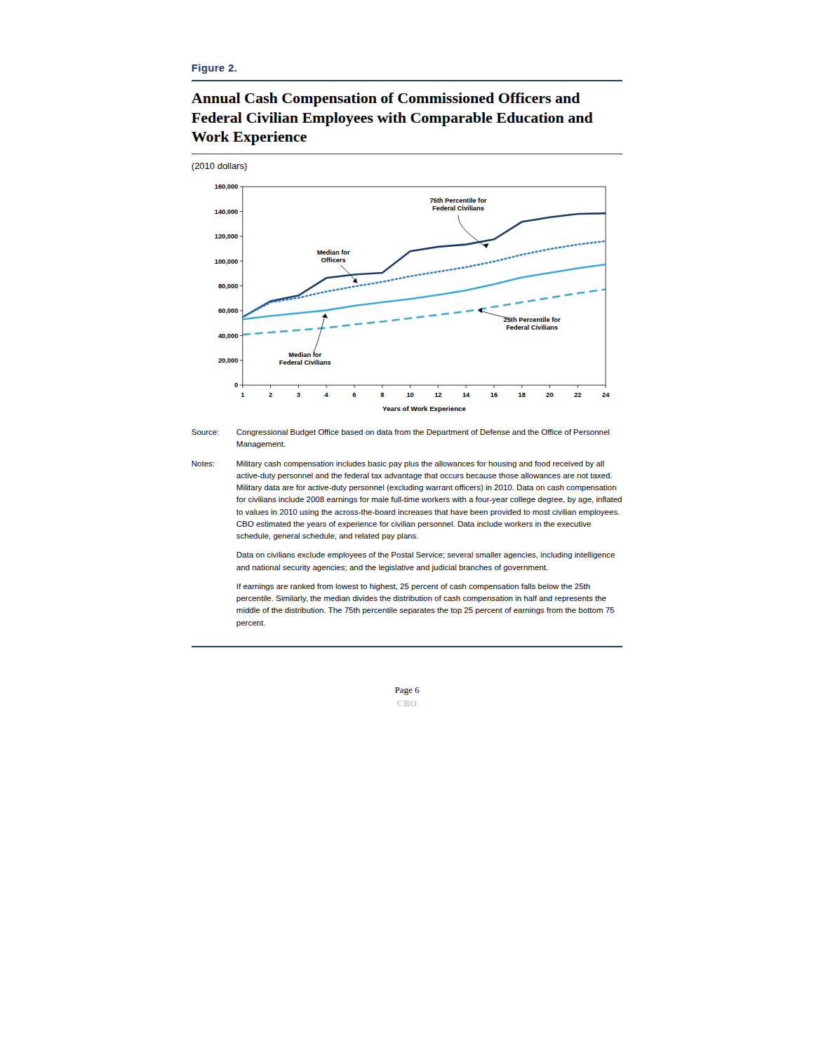Figure 2.
Annual Cash Compensation of Commissioned Officers and
Federal Civilian Employees with Comparable Education and
Work Experience
(2010 dollars)
0 20,000 40,000 60,000 80,000 100,000 120,000 140,000 160,000 1 2 3 4 6 8 10 12 14 16 18 20 22 24 Years of Work Experience 75th Percentile for Federal Civilians Median for Officers 25th Percentile for Federal Civilians Median for Federal Civilians
| Source: | Congressional Budget Office based on data from the Department of Defense and the Office of Personnel Management. |
| Notes: | Military cash compensation includes basic pay plus the allowances for housing and food received by all active-duty personnel and the federal tax advantage that occurs because those allowances are not taxed. Military data are for active-duty personnel (excluding warrant officers) in 2010. Data on cash compensation for civilians include 2008 earnings for male full-time workers with a four-year college degree, by age, inflated to values in 2010 using the across-the-board increases that have been provided to most civilian employees. CBO estimated the years of experience for civilian personnel. Data include workers in the executive schedule, general schedule, and related pay plans. Data on civilians exclude employees of the Postal Service; several smaller agencies, including intelligence and national security agencies; and the legislative and judicial branches of government. If earnings are ranked from lowest to highest, 25 percent of cash compensation falls below the 25th percentile. Similarly, the median divides the distribution of cash compensation in half and represents the middle of the distribution. The 75th percentile separates the top 25 percent of earnings from the bottom 75 percent. |
Page 6
CBO